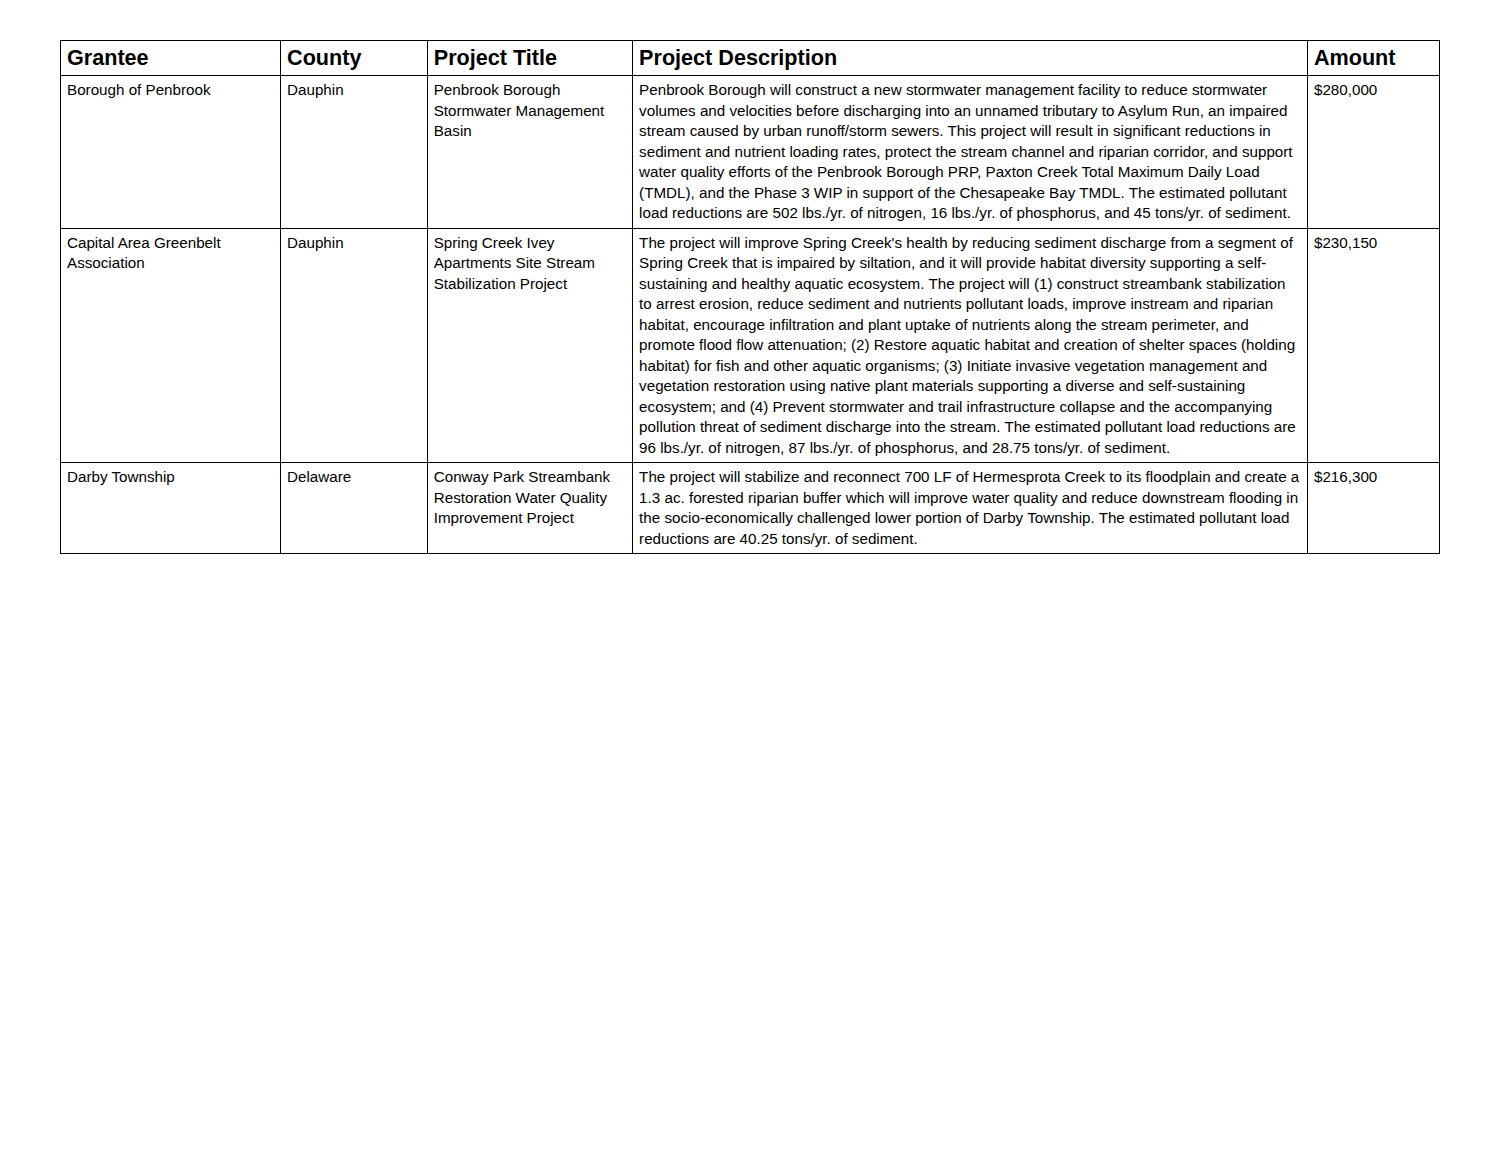| Grantee | County | Project Title | Project Description | Amount |
| --- | --- | --- | --- | --- |
| Borough of Penbrook | Dauphin | Penbrook Borough Stormwater Management Basin | Penbrook Borough will construct a new stormwater management facility to reduce stormwater volumes and velocities before discharging into an unnamed tributary to Asylum Run, an impaired stream caused by urban runoff/storm sewers. This project will result in significant reductions in sediment and nutrient loading rates, protect the stream channel and riparian corridor, and support water quality efforts of the Penbrook Borough PRP, Paxton Creek Total Maximum Daily Load (TMDL), and the Phase 3 WIP in support of the Chesapeake Bay TMDL. The estimated pollutant load reductions are 502 lbs./yr. of nitrogen, 16 lbs./yr. of phosphorus, and 45 tons/yr. of sediment. | $280,000 |
| Capital Area Greenbelt Association | Dauphin | Spring Creek Ivey Apartments Site Stream Stabilization Project | The project will improve Spring Creek's health by reducing sediment discharge from a segment of Spring Creek that is impaired by siltation, and it will provide habitat diversity supporting a self-sustaining and healthy aquatic ecosystem. The project will (1) construct streambank stabilization to arrest erosion, reduce sediment and nutrients pollutant loads, improve instream and riparian habitat, encourage infiltration and plant uptake of nutrients along the stream perimeter, and promote flood flow attenuation; (2) Restore aquatic habitat and creation of shelter spaces (holding habitat) for fish and other aquatic organisms; (3) Initiate invasive vegetation management and vegetation restoration using native plant materials supporting a diverse and self-sustaining ecosystem; and (4) Prevent stormwater and trail infrastructure collapse and the accompanying pollution threat of sediment discharge into the stream. The estimated pollutant load reductions are 96 lbs./yr. of nitrogen, 87 lbs./yr. of phosphorus, and 28.75 tons/yr. of sediment. | $230,150 |
| Darby Township | Delaware | Conway Park Streambank Restoration Water Quality Improvement Project | The project will stabilize and reconnect 700 LF of Hermesprota Creek to its floodplain and create a 1.3 ac. forested riparian buffer which will improve water quality and reduce downstream flooding in the socio-economically challenged lower portion of Darby Township. The estimated pollutant load reductions are 40.25 tons/yr. of sediment. | $216,300 |